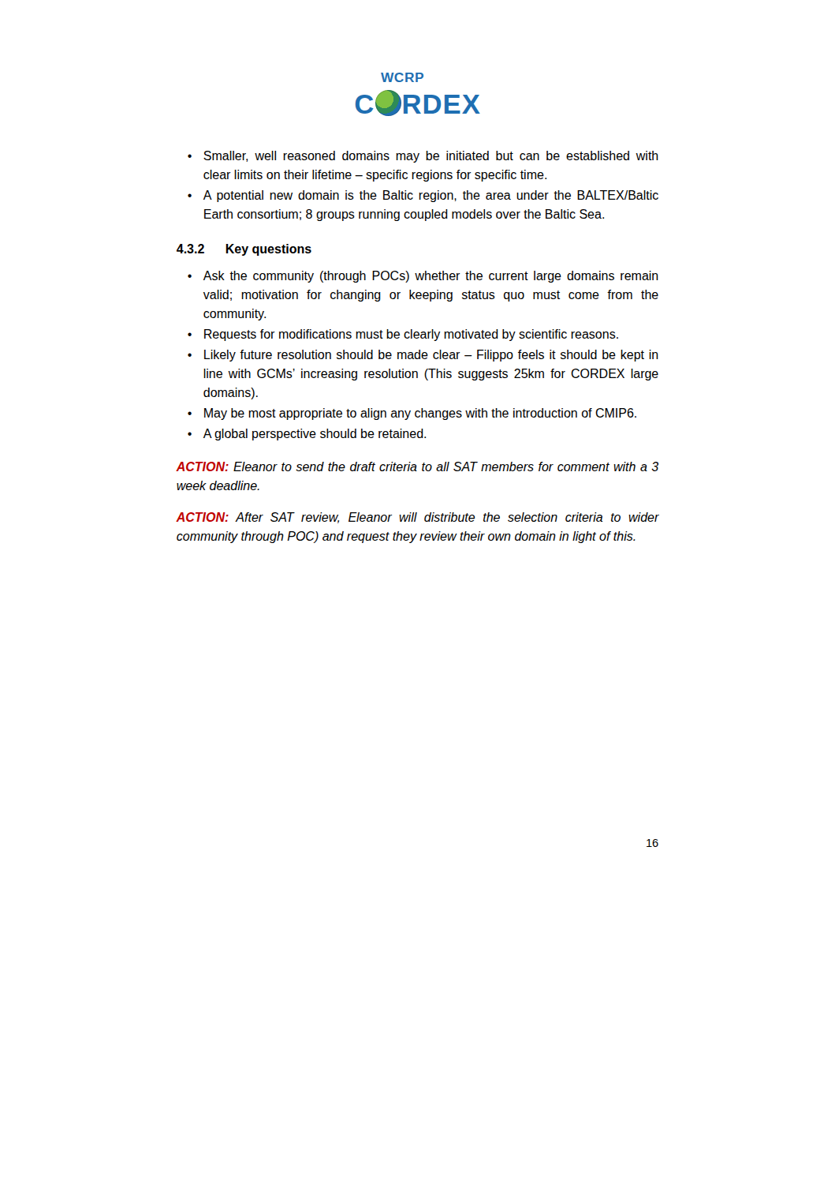WCRP C RDEX
Smaller, well reasoned domains may be initiated but can be established with clear limits on their lifetime – specific regions for specific time.
A potential new domain is the Baltic region, the area under the BALTEX/Baltic Earth consortium; 8 groups running coupled models over the Baltic Sea.
4.3.2 Key questions
Ask the community (through POCs) whether the current large domains remain valid; motivation for changing or keeping status quo must come from the community.
Requests for modifications must be clearly motivated by scientific reasons.
Likely future resolution should be made clear – Filippo feels it should be kept in line with GCMs’ increasing resolution (This suggests 25km for CORDEX large domains).
May be most appropriate to align any changes with the introduction of CMIP6.
A global perspective should be retained.
ACTION: Eleanor to send the draft criteria to all SAT members for comment with a 3 week deadline.
ACTION: After SAT review, Eleanor will distribute the selection criteria to wider community through POC) and request they review their own domain in light of this.
16